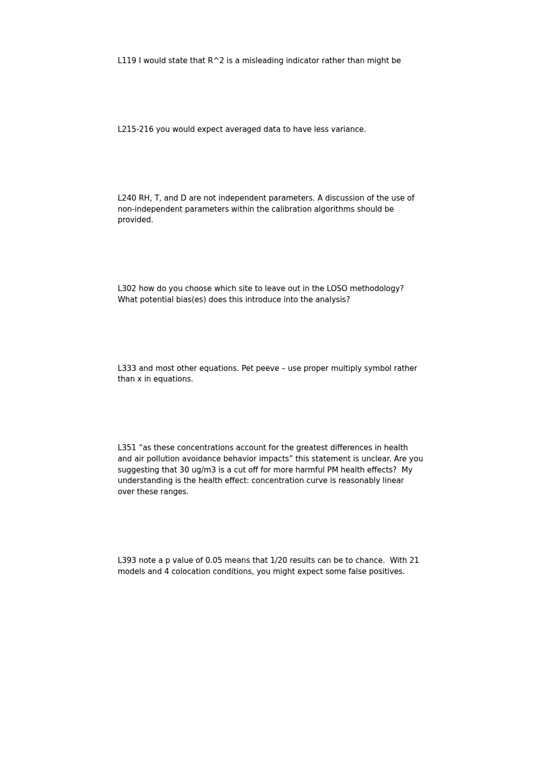L119 I would state that R^2 is a misleading indicator rather than might be
L215-216 you would expect averaged data to have less variance.
L240 RH, T, and D are not independent parameters. A discussion of the use of non-independent parameters within the calibration algorithms should be provided.
L302 how do you choose which site to leave out in the LOSO methodology? What potential bias(es) does this introduce into the analysis?
L333 and most other equations. Pet peeve – use proper multiply symbol rather than x in equations.
L351 “as these concentrations account for the greatest differences in health and air pollution avoidance behavior impacts” this statement is unclear. Are you suggesting that 30 ug/m3 is a cut off for more harmful PM health effects? My understanding is the health effect: concentration curve is reasonably linear over these ranges.
L393 note a p value of 0.05 means that 1/20 results can be to chance. With 21 models and 4 colocation conditions, you might expect some false positives.